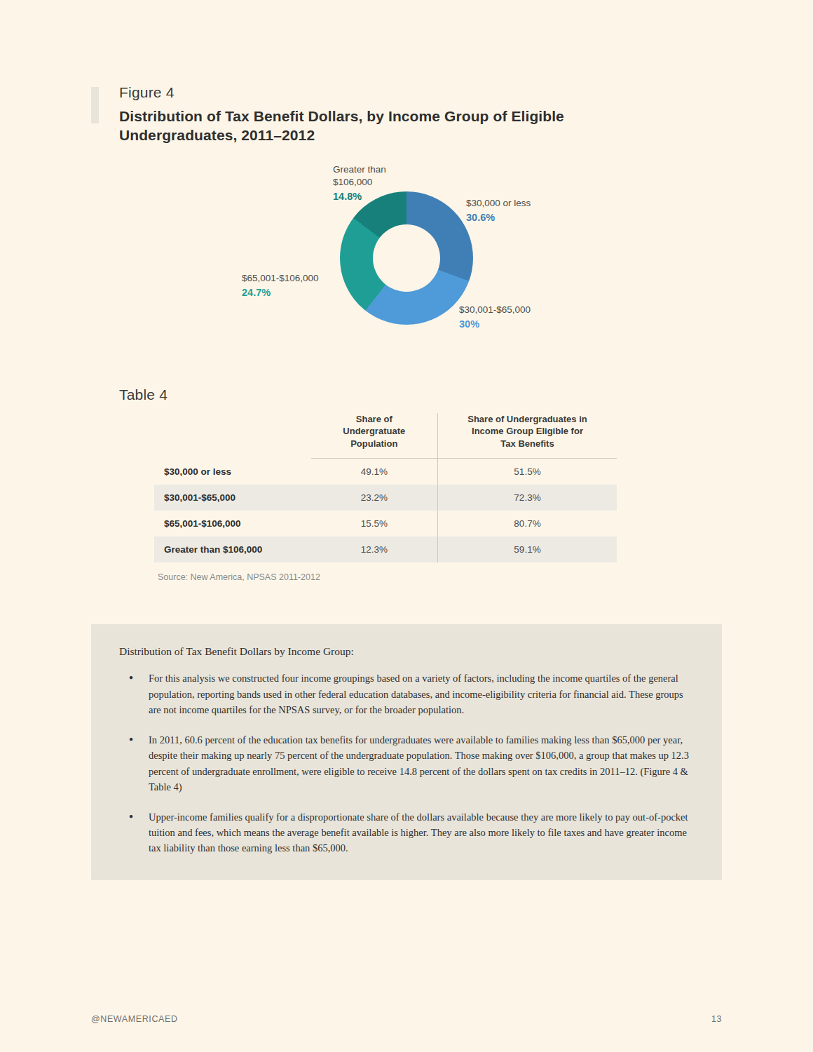Figure 4
Distribution of Tax Benefit Dollars, by Income Group of Eligible Undergraduates, 2011–2012
Greater than
$106,00014.8%
$30,000 or less30.6%
$65,001-$106,00024.7%
$30,001-$65,00030%
Table 4
| | Share of Undergratuate Population | Share of Undergraduates in Income Group Eligible for Tax Benefits |
| --- | --- | --- |
| $30,000 or less | 49.1% | 51.5% |
| $30,001-$65,000 | 23.2% | 72.3% |
| $65,001-$106,000 | 15.5% | 80.7% |
| Greater than $106,000 | 12.3% | 59.1% |
Source: New America, NPSAS 2011-2012
Distribution of Tax Benefit Dollars by Income Group:
For this analysis we constructed four income groupings based on a variety of factors, including the income quartiles of the general population, reporting bands used in other federal education databases, and income-eligibility criteria for financial aid. These groups are not income quartiles for the NPSAS survey, or for the broader population.
In 2011, 60.6 percent of the education tax benefits for undergraduates were available to families making less than $65,000 per year, despite their making up nearly 75 percent of the undergraduate population. Those making over $106,000, a group that makes up 12.3 percent of undergraduate enrollment, were eligible to receive 14.8 percent of the dollars spent on tax credits in 2011–12. (Figure 4 & Table 4)
Upper-income families qualify for a disproportionate share of the dollars available because they are more likely to pay out-of-pocket tuition and fees, which means the average benefit available is higher. They are also more likely to file taxes and have greater income tax liability than those earning less than $65,000.
@NEWAMERICAED 13